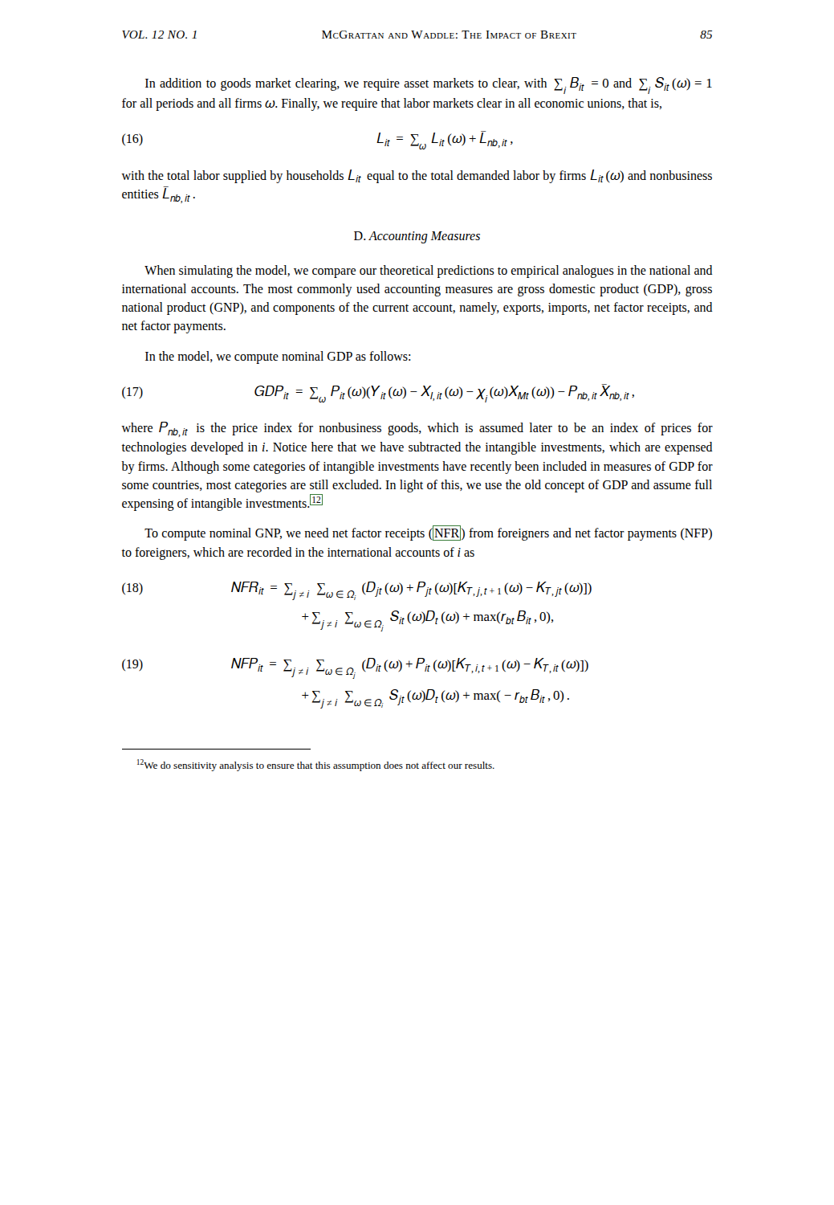VOL. 12 NO. 1 McGrattan and Waddle: The Impact of Brexit 85
In addition to goods market clearing, we require asset markets to clear, with ∑iBit=0 and ∑iSit(ω)=1 for all periods and all firms ω. Finally, we require that labor markets clear in all economic unions, that is,
(16) Lit = ∑ω Lit (ω) + L¯nb,it ,
with the total labor supplied by households Lit equal to the total demanded labor by firms Lit(ω) and nonbusiness entities L¯nb,it.
D. Accounting Measures
When simulating the model, we compare our theoretical predictions to empirical analogues in the national and international accounts. The most commonly used accounting measures are gross domestic product (GDP), gross national product (GNP), and components of the current account, namely, exports, imports, net factor receipts, and net factor payments.
In the model, we compute nominal GDP as follows:
(17) GDPit = ∑ω Pit(ω) ( Yit(ω) − XI,it(ω) − χi(ω) XMt(ω) ) − Pnb,it X¯nb,it ,
where Pnb,it is the price index for nonbusiness goods, which is assumed later to be an index of prices for technologies developed in i. Notice here that we have subtracted the intangible investments, which are expensed by firms. Although some categories of intangible investments have recently been included in measures of GDP for some countries, most categories are still excluded. In light of this, we use the old concept of GDP and assume full expensing of intangible investments.12
To compute nominal GNP, we need net factor receipts (NFR) from foreigners and net factor payments (NFP) to foreigners, which are recorded in the international accounts of i as
(18) NFRit = ∑j≠i ∑ω∈Ωi ( Djt(ω) + Pjt(ω) [ KT,j,t+1(ω) − KT,jt(ω) ] ) + ∑j≠i ∑ω∈Ωj Sit(ω) Dt(ω) + max( rbt Bit ,0),
(19) NFPit = ∑j≠i ∑ω∈Ωj ( Dit(ω) + Pit(ω) [ KT,i,t+1(ω) − KT,it(ω) ] ) + ∑j≠i ∑ω∈Ωi Sjt(ω) Dt(ω) + max( − rbt Bit ,0).
12We do sensitivity analysis to ensure that this assumption does not affect our results.